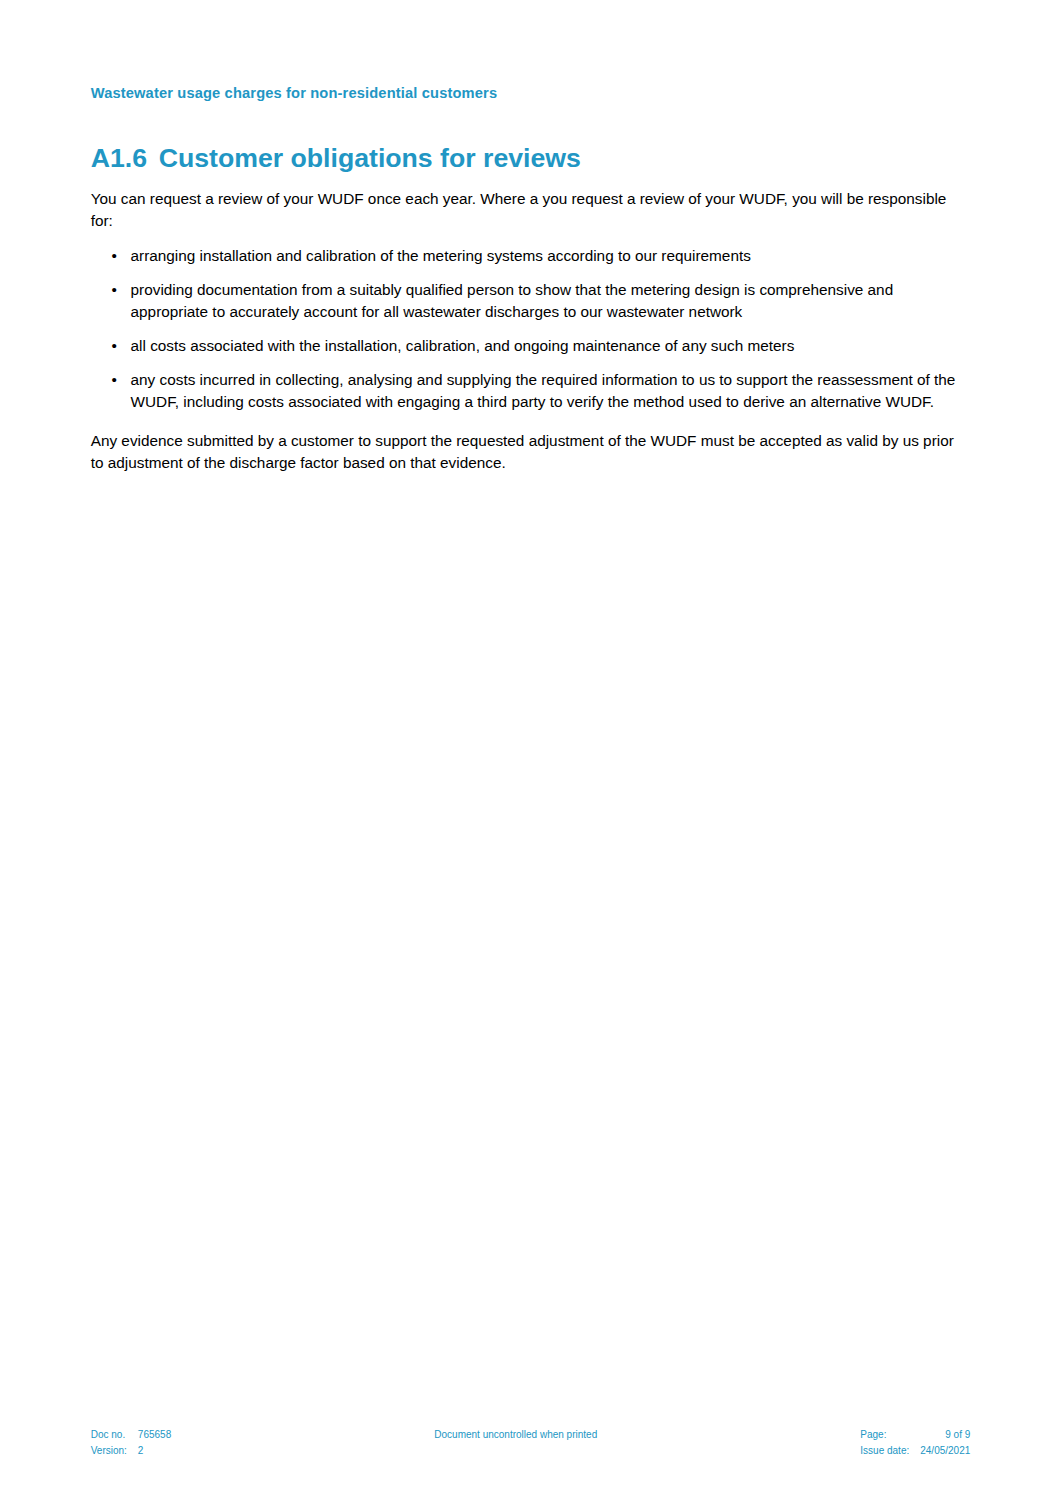Wastewater usage charges for non-residential customers
A1.6 Customer obligations for reviews
You can request a review of your WUDF once each year. Where a you request a review of your WUDF, you will be responsible for:
arranging installation and calibration of the metering systems according to our requirements
providing documentation from a suitably qualified person to show that the metering design is comprehensive and appropriate to accurately account for all wastewater discharges to our wastewater network
all costs associated with the installation, calibration, and ongoing maintenance of any such meters
any costs incurred in collecting, analysing and supplying the required information to us to support the reassessment of the WUDF, including costs associated with engaging a third party to verify the method used to derive an alternative WUDF.
Any evidence submitted by a customer to support the requested adjustment of the WUDF must be accepted as valid by us prior to adjustment of the discharge factor based on that evidence.
Doc no. 765658 Version: 2
Document uncontrolled when printed
Page: 9 of 9 Issue date: 24/05/2021